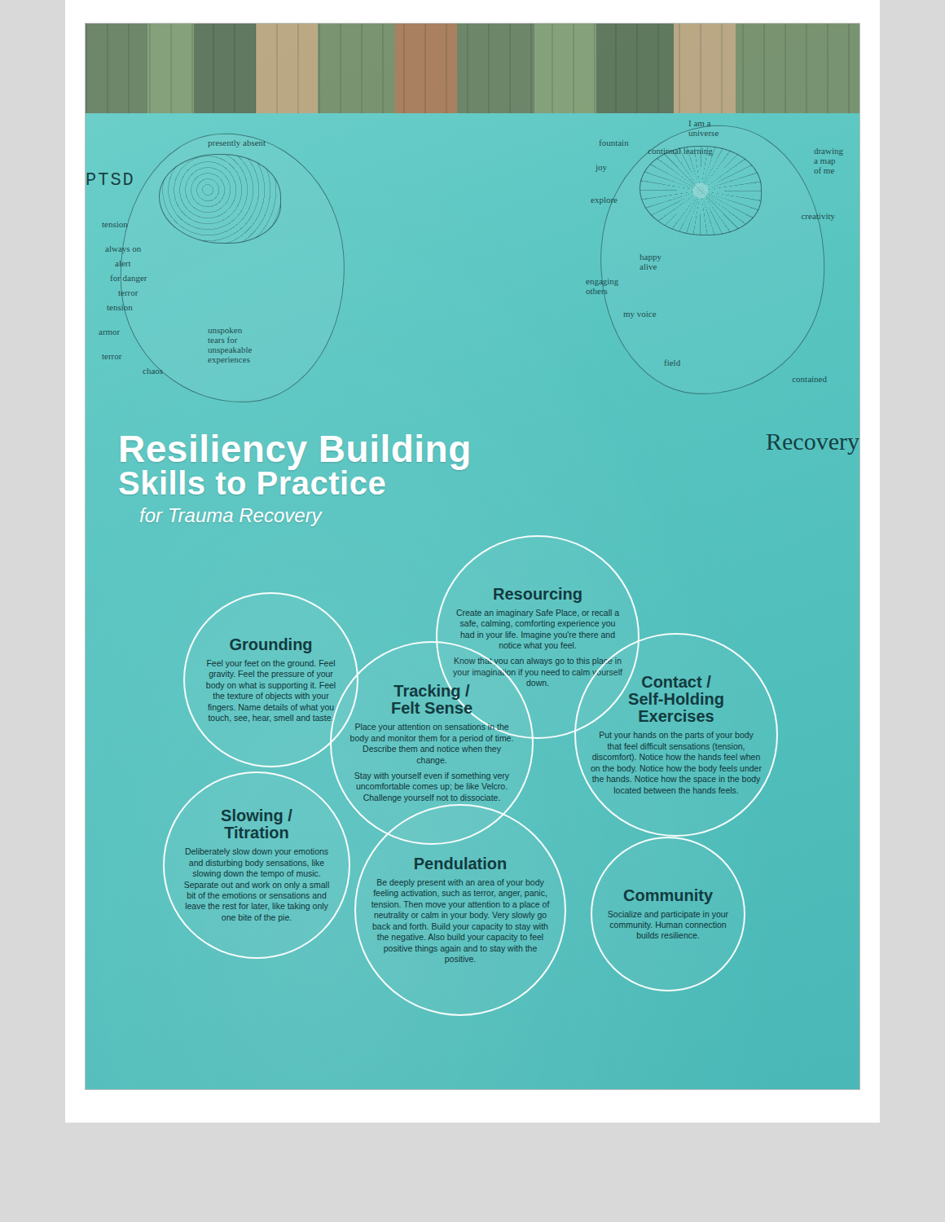tension always on alert for danger terror tension armor terror chaos unspoken
tears for
unspeakable
experiences presently absent
fountain I am a
universe joy continual learning drawing
a map
of me explore creativity happy
alive engaging
others my voice field contained
PTSD
Recovery
Resiliency BuildingSkills to Practice
for Trauma Recovery
Resourcing
Create an imaginary Safe Place, or recall a safe, calming, comforting experience you had in your life. Imagine you're there and notice what you feel.
Know that you can always go to this place in your imagination if you need to calm yourself down.
Grounding
Feel your feet on the ground. Feel gravity. Feel the pressure of your body on what is supporting it. Feel the texture of objects with your fingers. Name details of what you touch, see, hear, smell and taste.
Tracking /Felt Sense
Place your attention on sensations in the body and monitor them for a period of time. Describe them and notice when they change.
Stay with yourself even if something very uncomfortable comes up; be like Velcro. Challenge yourself not to dissociate.
Contact /Self-Holding Exercises
Put your hands on the parts of your body that feel difficult sensations (tension, discomfort). Notice how the hands feel when on the body. Notice how the body feels under the hands. Notice how the space in the body located between the hands feels.
Slowing /Titration
Deliberately slow down your emotions and disturbing body sensations, like slowing down the tempo of music. Separate out and work on only a small bit of the emotions or sensations and leave the rest for later, like taking only one bite of the pie.
Pendulation
Be deeply present with an area of your body feeling activation, such as terror, anger, panic, tension. Then move your attention to a place of neutrality or calm in your body. Very slowly go back and forth. Build your capacity to stay with the negative. Also build your capacity to feel positive things again and to stay with the positive.
Community
Socialize and participate in your community. Human connection builds resilience.